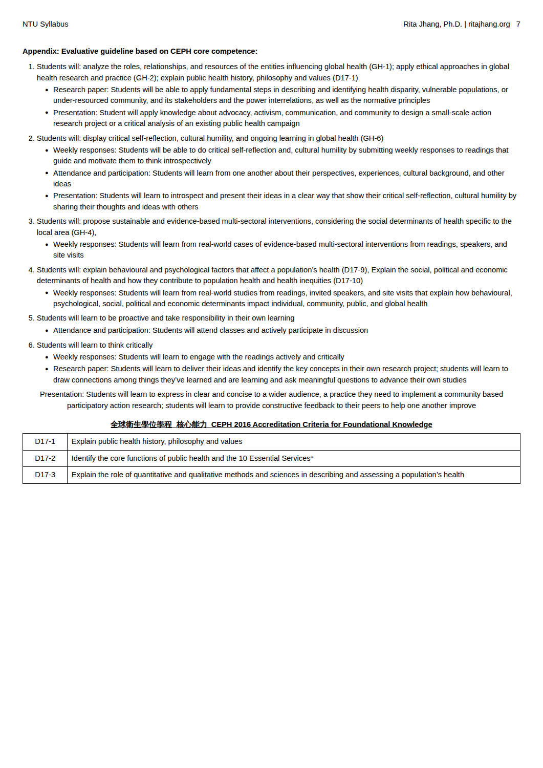NTU Syllabus
Rita Jhang, Ph.D. | ritajhang.org 7
Appendix: Evaluative guideline based on CEPH core competence:
Students will: analyze the roles, relationships, and resources of the entities influencing global health (GH-1); apply ethical approaches in global health research and practice (GH-2); explain public health history, philosophy and values (D17-1)
Research paper: Students will be able to apply fundamental steps in describing and identifying health disparity, vulnerable populations, or under-resourced community, and its stakeholders and the power interrelations, as well as the normative principles
Presentation: Student will apply knowledge about advocacy, activism, communication, and community to design a small-scale action research project or a critical analysis of an existing public health campaign
Students will: display critical self-reflection, cultural humility, and ongoing learning in global health (GH-6)
Weekly responses: Students will be able to do critical self-reflection and, cultural humility by submitting weekly responses to readings that guide and motivate them to think introspectively
Attendance and participation: Students will learn from one another about their perspectives, experiences, cultural background, and other ideas
Presentation: Students will learn to introspect and present their ideas in a clear way that show their critical self-reflection, cultural humility by sharing their thoughts and ideas with others
Students will: propose sustainable and evidence-based multi-sectoral interventions, considering the social determinants of health specific to the local area (GH-4),
Weekly responses: Students will learn from real-world cases of evidence-based multi-sectoral interventions from readings, speakers, and site visits
Students will: explain behavioural and psychological factors that affect a population’s health (D17-9), Explain the social, political and economic determinants of health and how they contribute to population health and health inequities (D17-10)
Weekly responses: Students will learn from real-world studies from readings, invited speakers, and site visits that explain how behavioural, psychological, social, political and economic determinants impact individual, community, public, and global health
Students will learn to be proactive and take responsibility in their own learning
Attendance and participation: Students will attend classes and actively participate in discussion
Students will learn to think critically
Weekly responses: Students will learn to engage with the readings actively and critically
Research paper: Students will learn to deliver their ideas and identify the key concepts in their own research project; students will learn to draw connections among things they’ve learned and are learning and ask meaningful questions to advance their own studies
Presentation: Students will learn to express in clear and concise to a wider audience, a practice they need to implement a community based participatory action research; students will learn to provide constructive feedback to their peers to help one another improve
全球衛生學位學程 核心能力 CEPH 2016 Accreditation Criteria for Foundational Knowledge
| D17-1 | Explain public health history, philosophy and values |
| D17-2 | Identify the core functions of public health and the 10 Essential Services* |
| D17-3 | Explain the role of quantitative and qualitative methods and sciences in describing and assessing a population’s health |